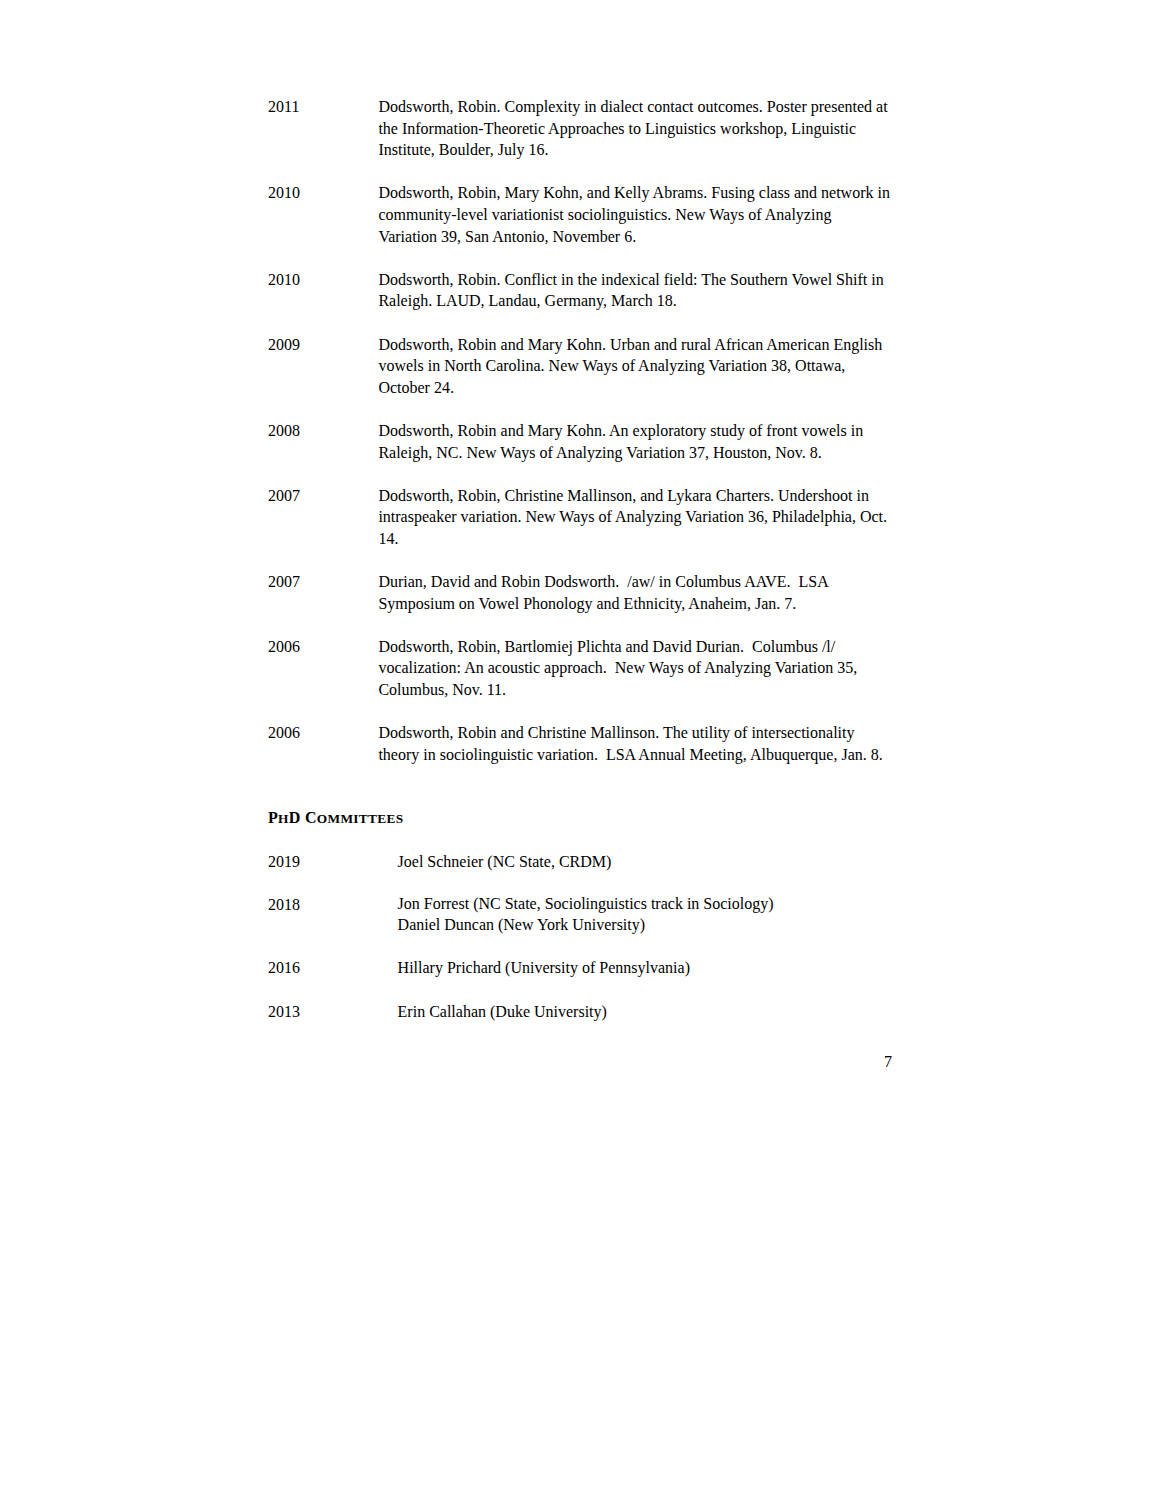2011
Dodsworth, Robin. Complexity in dialect contact outcomes. Poster presented at the Information-Theoretic Approaches to Linguistics workshop, Linguistic Institute, Boulder, July 16.
2010
Dodsworth, Robin, Mary Kohn, and Kelly Abrams. Fusing class and network in community-level variationist sociolinguistics. New Ways of Analyzing Variation 39, San Antonio, November 6.
2010
Dodsworth, Robin. Conflict in the indexical field: The Southern Vowel Shift in Raleigh. LAUD, Landau, Germany, March 18.
2009
Dodsworth, Robin and Mary Kohn. Urban and rural African American English vowels in North Carolina. New Ways of Analyzing Variation 38, Ottawa, October 24.
2008
Dodsworth, Robin and Mary Kohn. An exploratory study of front vowels in Raleigh, NC. New Ways of Analyzing Variation 37, Houston, Nov. 8.
2007
Dodsworth, Robin, Christine Mallinson, and Lykara Charters. Undershoot in intraspeaker variation. New Ways of Analyzing Variation 36, Philadelphia, Oct. 14.
2007
Durian, David and Robin Dodsworth. /aw/ in Columbus AAVE. LSA Symposium on Vowel Phonology and Ethnicity, Anaheim, Jan. 7.
2006
Dodsworth, Robin, Bartlomiej Plichta and David Durian. Columbus /l/ vocalization: An acoustic approach. New Ways of Analyzing Variation 35, Columbus, Nov. 11.
2006
Dodsworth, Robin and Christine Mallinson. The utility of intersectionality theory in sociolinguistic variation. LSA Annual Meeting, Albuquerque, Jan. 8.
PHD COMMITTEES
2019
Joel Schneier (NC State, CRDM)
2018
Jon Forrest (NC State, Sociolinguistics track in Sociology)
Daniel Duncan (New York University)
2016
Hillary Prichard (University of Pennsylvania)
2013
Erin Callahan (Duke University)
7